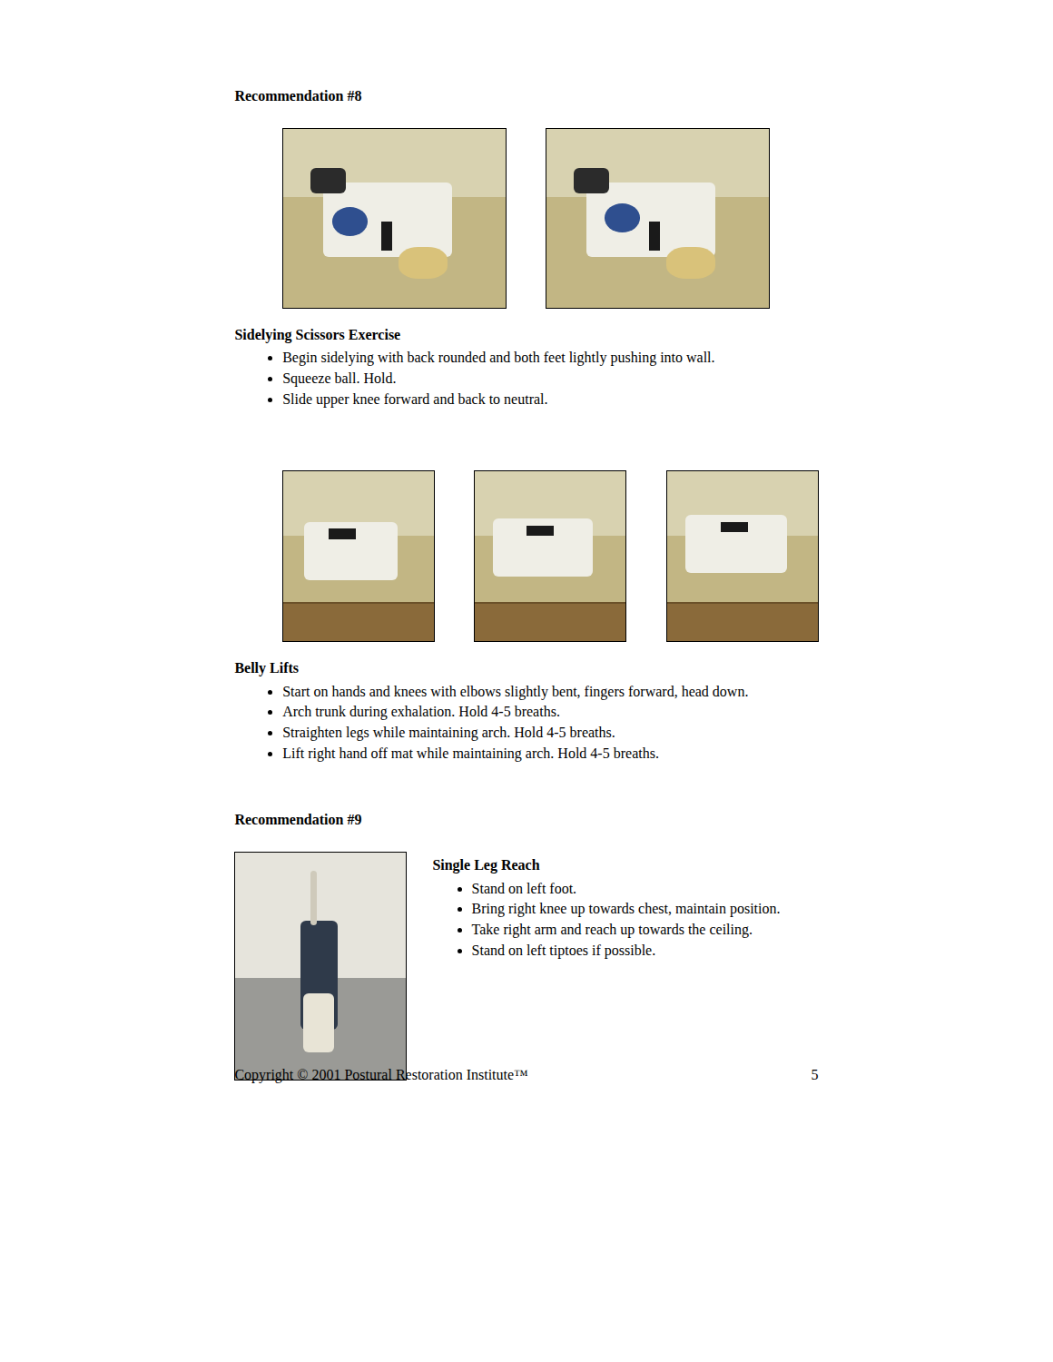Recommendation #8
Sidelying Scissors Exercise
Begin sidelying with back rounded and both feet lightly pushing into wall.
Squeeze ball. Hold.
Slide upper knee forward and back to neutral.
Belly Lifts
Start on hands and knees with elbows slightly bent, fingers forward, head down.
Arch trunk during exhalation. Hold 4-5 breaths.
Straighten legs while maintaining arch. Hold 4-5 breaths.
Lift right hand off mat while maintaining arch. Hold 4-5 breaths.
Recommendation #9
Single Leg Reach
Stand on left foot.
Bring right knee up towards chest, maintain position.
Take right arm and reach up towards the ceiling.
Stand on left tiptoes if possible.
Copyright © 2001 Postural Restoration Institute™ 5